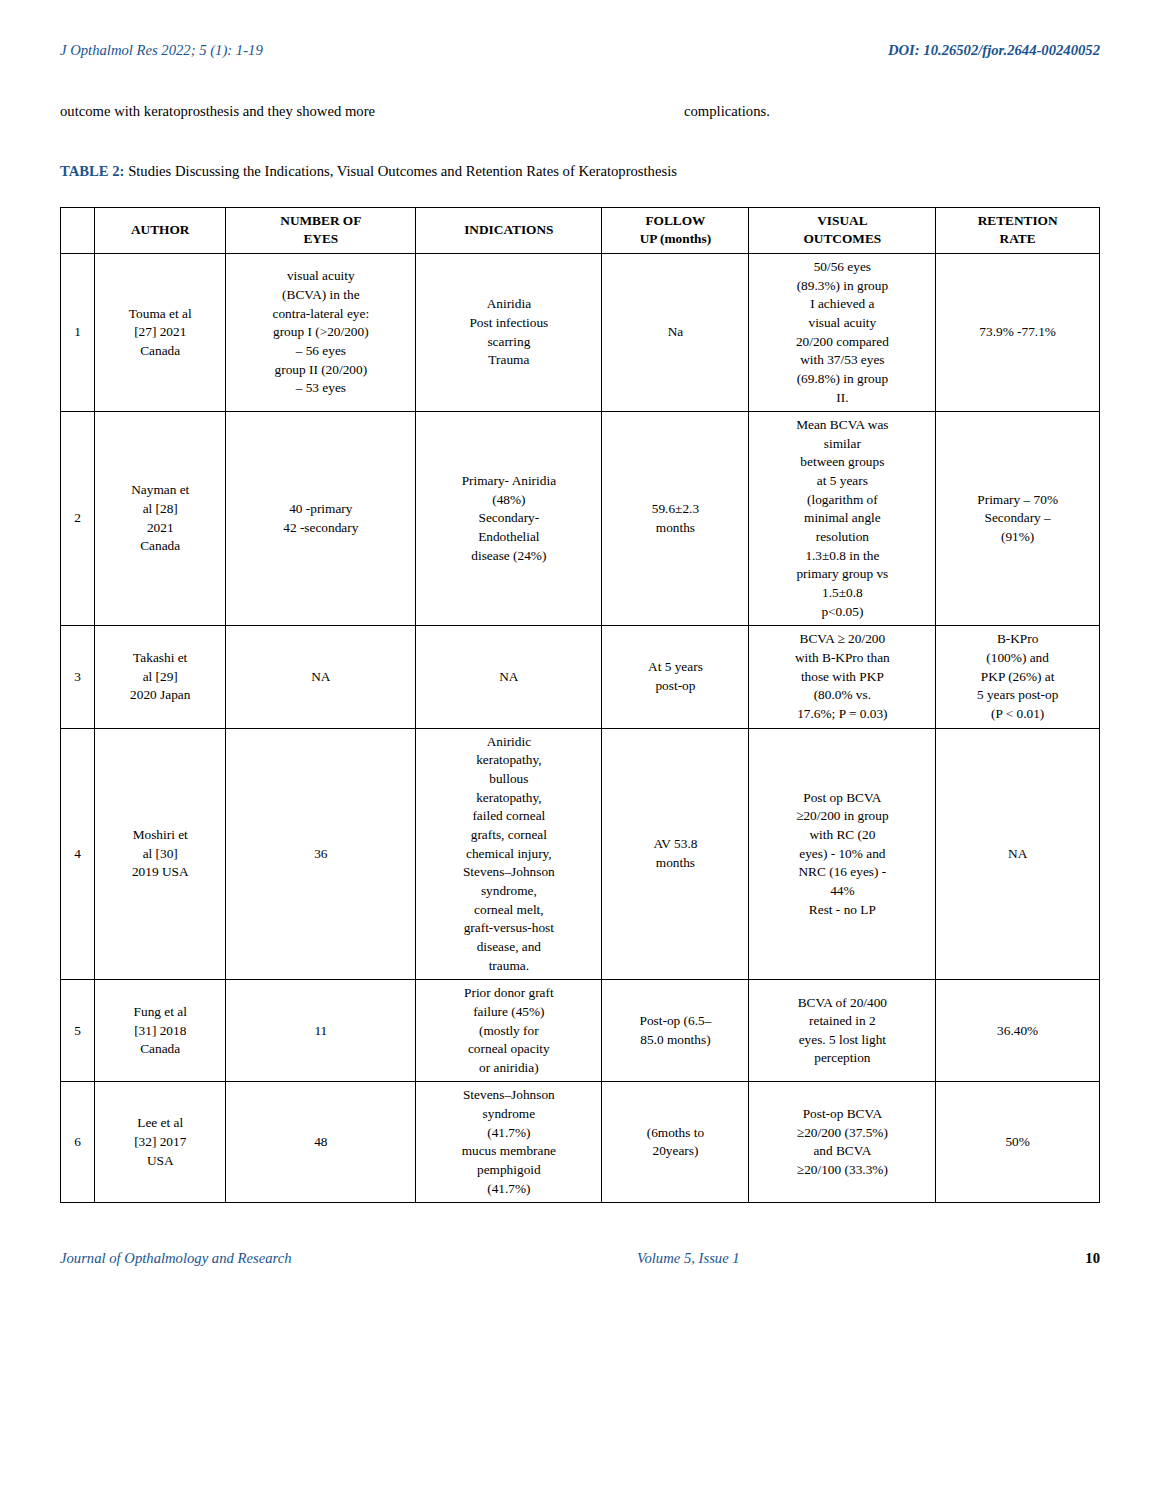J Opthalmol Res 2022; 5 (1): 1-19
DOI: 10.26502/fjor.2644-00240052
outcome with keratoprosthesis and they showed more
complications.
TABLE 2: Studies Discussing the Indications, Visual Outcomes and Retention Rates of Keratoprosthesis
| | AUTHOR | NUMBER OF EYES | INDICATIONS | FOLLOW UP (months) | VISUAL OUTCOMES | RETENTION RATE |
| --- | --- | --- | --- | --- | --- | --- |
| 1 | Touma et al [27] 2021 Canada | visual acuity (BCVA) in the contra-lateral eye: group I (>20/200) – 56 eyes group II (20/200) – 53 eyes | Aniridia Post infectious scarring Trauma | Na | 50/56 eyes (89.3%) in group I achieved a visual acuity 20/200 compared with 37/53 eyes (69.8%) in group II. | 73.9% -77.1% |
| 2 | Nayman et al [28] 2021 Canada | 40 -primary 42 -secondary | Primary- Aniridia (48%) Secondary- Endothelial disease (24%) | 59.6±2.3 months | Mean BCVA was similar between groups at 5 years (logarithm of minimal angle resolution 1.3±0.8 in the primary group vs 1.5±0.8 p<0.05) | Primary – 70% Secondary – (91%) |
| 3 | Takashi et al [29] 2020 Japan | NA | NA | At 5 years post-op | BCVA ≥ 20/200 with B-KPro than those with PKP (80.0% vs. 17.6%; P = 0.03) | B-KPro (100%) and PKP (26%) at 5 years post-op (P < 0.01) |
| 4 | Moshiri et al [30] 2019 USA | 36 | Aniridic keratopathy, bullous keratopathy, failed corneal grafts, corneal chemical injury, Stevens–Johnson syndrome, corneal melt, graft-versus-host disease, and trauma. | AV 53.8 months | Post op BCVA ≥20/200 in group with RC (20 eyes) - 10% and NRC (16 eyes) - 44% Rest - no LP | NA |
| 5 | Fung et al [31] 2018 Canada | 11 | Prior donor graft failure (45%) (mostly for corneal opacity or aniridia) | Post-op (6.5– 85.0 months) | BCVA of 20/400 retained in 2 eyes. 5 lost light perception | 36.40% |
| 6 | Lee et al [32] 2017 USA | 48 | Stevens–Johnson syndrome (41.7%) mucus membrane pemphigoid (41.7%) | (6moths to 20years) | Post-op BCVA ≥20/200 (37.5%) and BCVA ≥20/100 (33.3%) | 50% |
Journal of Opthalmology and Research
Volume 5, Issue 1
10